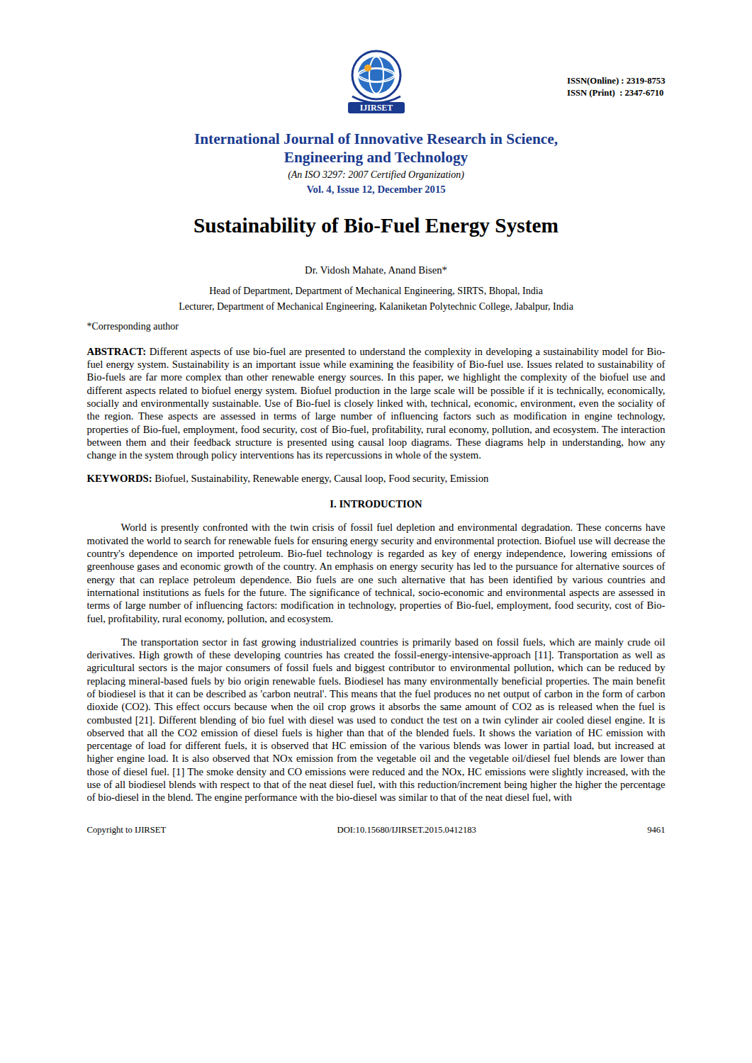ISSN(Online) : 2319-8753
ISSN (Print) : 2347-6710
IJIRSET
International Journal of Innovative Research in Science,
Engineering and Technology
(An ISO 3297: 2007 Certified Organization)
Vol. 4, Issue 12, December 2015
Sustainability of Bio-Fuel Energy System
Dr. Vidosh Mahate, Anand Bisen*
Head of Department, Department of Mechanical Engineering, SIRTS, Bhopal, India
Lecturer, Department of Mechanical Engineering, Kalaniketan Polytechnic College, Jabalpur, India
*Corresponding author
ABSTRACT: Different aspects of use bio-fuel are presented to understand the complexity in developing a sustainability model for Bio-fuel energy system. Sustainability is an important issue while examining the feasibility of Bio-fuel use. Issues related to sustainability of Bio-fuels are far more complex than other renewable energy sources. In this paper, we highlight the complexity of the biofuel use and different aspects related to biofuel energy system. Biofuel production in the large scale will be possible if it is technically, economically, socially and environmentally sustainable. Use of Bio-fuel is closely linked with, technical, economic, environment, even the sociality of the region. These aspects are assessed in terms of large number of influencing factors such as modification in engine technology, properties of Bio-fuel, employment, food security, cost of Bio-fuel, profitability, rural economy, pollution, and ecosystem. The interaction between them and their feedback structure is presented using causal loop diagrams. These diagrams help in understanding, how any change in the system through policy interventions has its repercussions in whole of the system.
KEYWORDS: Biofuel, Sustainability, Renewable energy, Causal loop, Food security, Emission
I. INTRODUCTION
World is presently confronted with the twin crisis of fossil fuel depletion and environmental degradation. These concerns have motivated the world to search for renewable fuels for ensuring energy security and environmental protection. Biofuel use will decrease the country's dependence on imported petroleum. Bio-fuel technology is regarded as key of energy independence, lowering emissions of greenhouse gases and economic growth of the country. An emphasis on energy security has led to the pursuance for alternative sources of energy that can replace petroleum dependence. Bio fuels are one such alternative that has been identified by various countries and international institutions as fuels for the future. The significance of technical, socio-economic and environmental aspects are assessed in terms of large number of influencing factors: modification in technology, properties of Bio-fuel, employment, food security, cost of Bio-fuel, profitability, rural economy, pollution, and ecosystem.
The transportation sector in fast growing industrialized countries is primarily based on fossil fuels, which are mainly crude oil derivatives. High growth of these developing countries has created the fossil-energy-intensive-approach [11]. Transportation as well as agricultural sectors is the major consumers of fossil fuels and biggest contributor to environmental pollution, which can be reduced by replacing mineral-based fuels by bio origin renewable fuels. Biodiesel has many environmentally beneficial properties. The main benefit of biodiesel is that it can be described as 'carbon neutral'. This means that the fuel produces no net output of carbon in the form of carbon dioxide (CO2). This effect occurs because when the oil crop grows it absorbs the same amount of CO2 as is released when the fuel is combusted [21]. Different blending of bio fuel with diesel was used to conduct the test on a twin cylinder air cooled diesel engine. It is observed that all the CO2 emission of diesel fuels is higher than that of the blended fuels. It shows the variation of HC emission with percentage of load for different fuels, it is observed that HC emission of the various blends was lower in partial load, but increased at higher engine load. It is also observed that NOx emission from the vegetable oil and the vegetable oil/diesel fuel blends are lower than those of diesel fuel. [1] The smoke density and CO emissions were reduced and the NOx, HC emissions were slightly increased, with the use of all biodiesel blends with respect to that of the neat diesel fuel, with this reduction/increment being higher the higher the percentage of bio-diesel in the blend. The engine performance with the bio-diesel was similar to that of the neat diesel fuel, with
Copyright to IJIRSET DOI:10.15680/IJIRSET.2015.0412183 9461